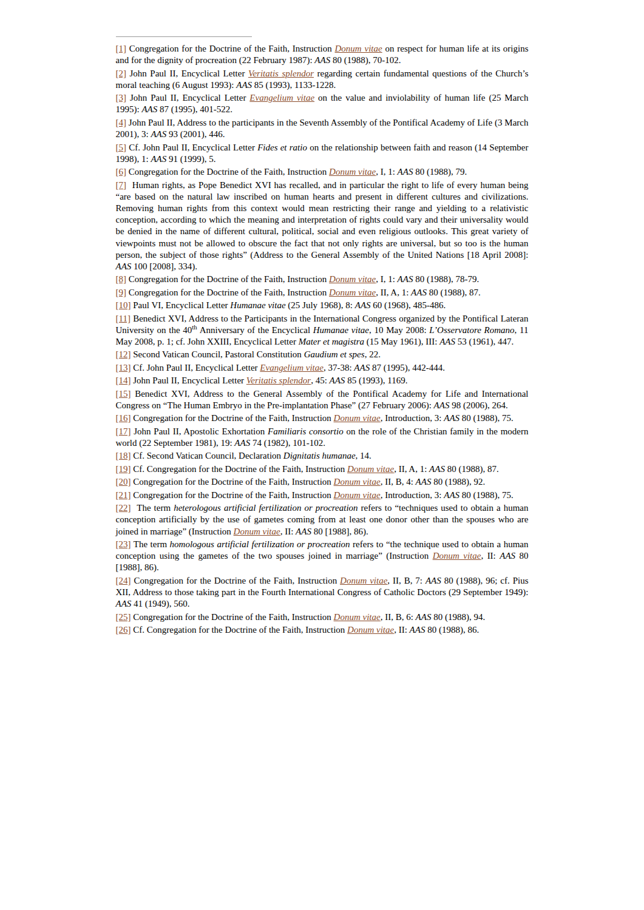[1] Congregation for the Doctrine of the Faith, Instruction Donum vitae on respect for human life at its origins and for the dignity of procreation (22 February 1987): AAS 80 (1988), 70-102.
[2] John Paul II, Encyclical Letter Veritatis splendor regarding certain fundamental questions of the Church’s moral teaching (6 August 1993): AAS 85 (1993), 1133-1228.
[3] John Paul II, Encyclical Letter Evangelium vitae on the value and inviolability of human life (25 March 1995): AAS 87 (1995), 401-522.
[4] John Paul II, Address to the participants in the Seventh Assembly of the Pontifical Academy of Life (3 March 2001), 3: AAS 93 (2001), 446.
[5] Cf. John Paul II, Encyclical Letter Fides et ratio on the relationship between faith and reason (14 September 1998), 1: AAS 91 (1999), 5.
[6] Congregation for the Doctrine of the Faith, Instruction Donum vitae, I, 1: AAS 80 (1988), 79.
[7] Human rights, as Pope Benedict XVI has recalled, and in particular the right to life of every human being “are based on the natural law inscribed on human hearts and present in different cultures and civilizations. Removing human rights from this context would mean restricting their range and yielding to a relativistic conception, according to which the meaning and interpretation of rights could vary and their universality would be denied in the name of different cultural, political, social and even religious outlooks. This great variety of viewpoints must not be allowed to obscure the fact that not only rights are universal, but so too is the human person, the subject of those rights” (Address to the General Assembly of the United Nations [18 April 2008]: AAS 100 [2008], 334).
[8] Congregation for the Doctrine of the Faith, Instruction Donum vitae, I, 1: AAS 80 (1988), 78-79.
[9] Congregation for the Doctrine of the Faith, Instruction Donum vitae, II, A, 1: AAS 80 (1988), 87.
[10] Paul VI, Encyclical Letter Humanae vitae (25 July 1968), 8: AAS 60 (1968), 485-486.
[11] Benedict XVI, Address to the Participants in the International Congress organized by the Pontifical Lateran University on the 40th Anniversary of the Encyclical Humanae vitae, 10 May 2008: L’Osservatore Romano, 11 May 2008, p. 1; cf. John XXIII, Encyclical Letter Mater et magistra (15 May 1961), III: AAS 53 (1961), 447.
[12] Second Vatican Council, Pastoral Constitution Gaudium et spes, 22.
[13] Cf. John Paul II, Encyclical Letter Evangelium vitae, 37-38: AAS 87 (1995), 442-444.
[14] John Paul II, Encyclical Letter Veritatis splendor, 45: AAS 85 (1993), 1169.
[15] Benedict XVI, Address to the General Assembly of the Pontifical Academy for Life and International Congress on “The Human Embryo in the Pre-implantation Phase” (27 February 2006): AAS 98 (2006), 264.
[16] Congregation for the Doctrine of the Faith, Instruction Donum vitae, Introduction, 3: AAS 80 (1988), 75.
[17] John Paul II, Apostolic Exhortation Familiaris consortio on the role of the Christian family in the modern world (22 September 1981), 19: AAS 74 (1982), 101-102.
[18] Cf. Second Vatican Council, Declaration Dignitatis humanae, 14.
[19] Cf. Congregation for the Doctrine of the Faith, Instruction Donum vitae, II, A, 1: AAS 80 (1988), 87.
[20] Congregation for the Doctrine of the Faith, Instruction Donum vitae, II, B, 4: AAS 80 (1988), 92.
[21] Congregation for the Doctrine of the Faith, Instruction Donum vitae, Introduction, 3: AAS 80 (1988), 75.
[22] The term heterologous artificial fertilization or procreation refers to “techniques used to obtain a human conception artificially by the use of gametes coming from at least one donor other than the spouses who are joined in marriage” (Instruction Donum vitae, II: AAS 80 [1988], 86).
[23] The term homologous artificial fertilization or procreation refers to “the technique used to obtain a human conception using the gametes of the two spouses joined in marriage” (Instruction Donum vitae, II: AAS 80 [1988], 86).
[24] Congregation for the Doctrine of the Faith, Instruction Donum vitae, II, B, 7: AAS 80 (1988), 96; cf. Pius XII, Address to those taking part in the Fourth International Congress of Catholic Doctors (29 September 1949): AAS 41 (1949), 560.
[25] Congregation for the Doctrine of the Faith, Instruction Donum vitae, II, B, 6: AAS 80 (1988), 94.
[26] Cf. Congregation for the Doctrine of the Faith, Instruction Donum vitae, II: AAS 80 (1988), 86.